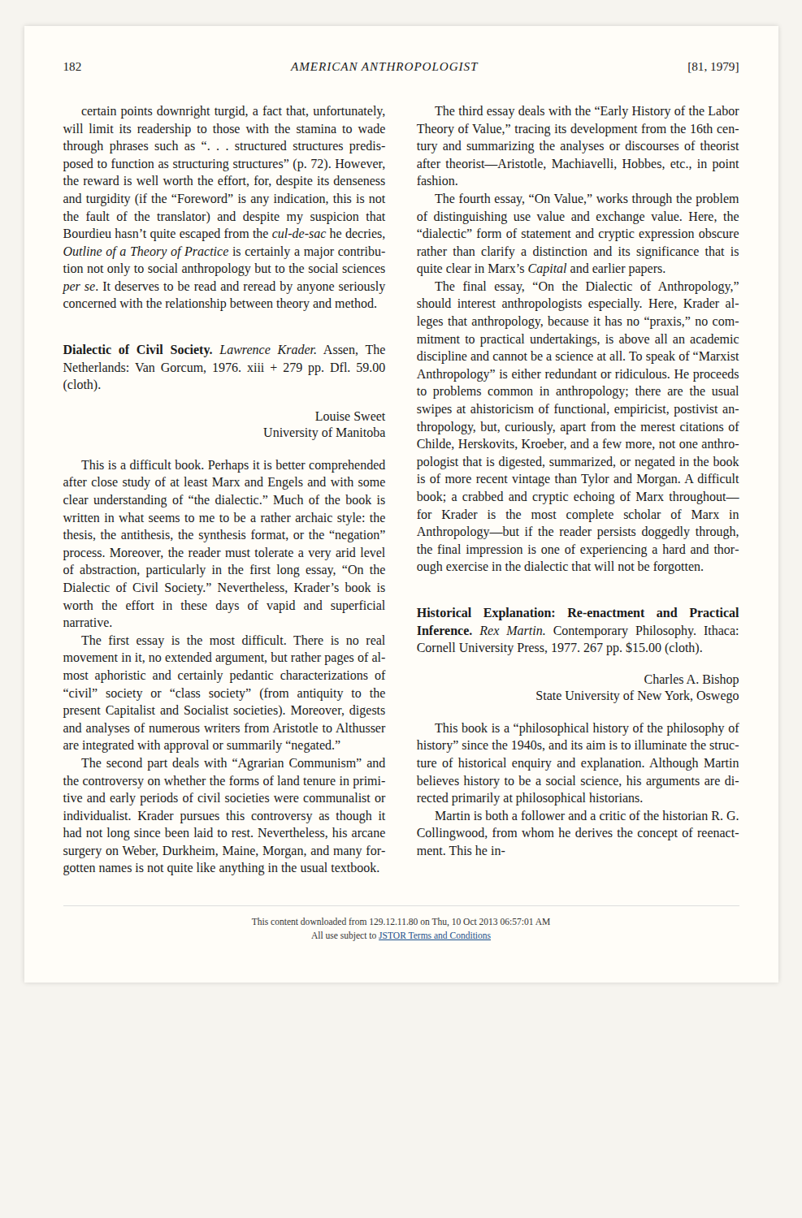182 American Anthropologist [81, 1979]
certain points downright turgid, a fact that, unfortunately, will limit its readership to those with the stamina to wade through phrases such as “. . . structured structures predisposed to function as structuring structures” (p. 72). However, the reward is well worth the effort, for, despite its denseness and turgidity (if the “Foreword” is any indication, this is not the fault of the translator) and despite my suspicion that Bourdieu hasn’t quite escaped from the cul-de-sac he decries, Outline of a Theory of Practice is certainly a major contribution not only to social anthropology but to the social sciences per se. It deserves to be read and reread by anyone seriously concerned with the relationship between theory and method.
Dialectic of Civil Society. Lawrence Krader. Assen, The Netherlands: Van Gorcum, 1976. xiii + 279 pp. Dfl. 59.00 (cloth).
Louise Sweet University of Manitoba
This is a difficult book. Perhaps it is better comprehended after close study of at least Marx and Engels and with some clear understanding of “the dialectic.” Much of the book is written in what seems to me to be a rather archaic style: the thesis, the antithesis, the synthesis format, or the “negation” process. Moreover, the reader must tolerate a very arid level of abstraction, particularly in the first long essay, “On the Dialectic of Civil Society.” Nevertheless, Krader’s book is worth the effort in these days of vapid and superficial narrative.
The first essay is the most difficult. There is no real movement in it, no extended argument, but rather pages of almost aphoristic and certainly pedantic characterizations of “civil” society or “class society” (from antiquity to the present Capitalist and Socialist societies). Moreover, digests and analyses of numerous writers from Aristotle to Althusser are integrated with approval or summarily “negated.”
The second part deals with “Agrarian Communism” and the controversy on whether the forms of land tenure in primitive and early periods of civil societies were communalist or individualist. Krader pursues this controversy as though it had not long since been laid to rest. Nevertheless, his arcane surgery on Weber, Durkheim, Maine, Morgan, and many forgotten names is not quite like anything in the usual textbook.
The third essay deals with the “Early History of the Labor Theory of Value,” tracing its development from the 16th century and summarizing the analyses or discourses of theorist after theorist—Aristotle, Machiavelli, Hobbes, etc., in point fashion.
The fourth essay, “On Value,” works through the problem of distinguishing use value and exchange value. Here, the “dialectic” form of statement and cryptic expression obscure rather than clarify a distinction and its significance that is quite clear in Marx’s Capital and earlier papers.
The final essay, “On the Dialectic of Anthropology,” should interest anthropologists especially. Here, Krader alleges that anthropology, because it has no “praxis,” no commitment to practical undertakings, is above all an academic discipline and cannot be a science at all. To speak of “Marxist Anthropology” is either redundant or ridiculous. He proceeds to problems common in anthropology; there are the usual swipes at ahistoricism of functional, empiricist, postivist anthropology, but, curiously, apart from the merest citations of Childe, Herskovits, Kroeber, and a few more, not one anthropologist that is digested, summarized, or negated in the book is of more recent vintage than Tylor and Morgan. A difficult book; a crabbed and cryptic echoing of Marx throughout—for Krader is the most complete scholar of Marx in Anthropology—but if the reader persists doggedly through, the final impression is one of experiencing a hard and thorough exercise in the dialectic that will not be forgotten.
Historical Explanation: Re-enactment and Practical Inference. Rex Martin. Contemporary Philosophy. Ithaca: Cornell University Press, 1977. 267 pp. $15.00 (cloth).
Charles A. Bishop State University of New York, Oswego
This book is a “philosophical history of the philosophy of history” since the 1940s, and its aim is to illuminate the structure of historical enquiry and explanation. Although Martin believes history to be a social science, his arguments are directed primarily at philosophical historians.
Martin is both a follower and a critic of the historian R. G. Collingwood, from whom he derives the concept of reenactment. This he in-
This content downloaded from 129.12.11.80 on Thu, 10 Oct 2013 06:57:01 AM
All use subject to JSTOR Terms and Conditions